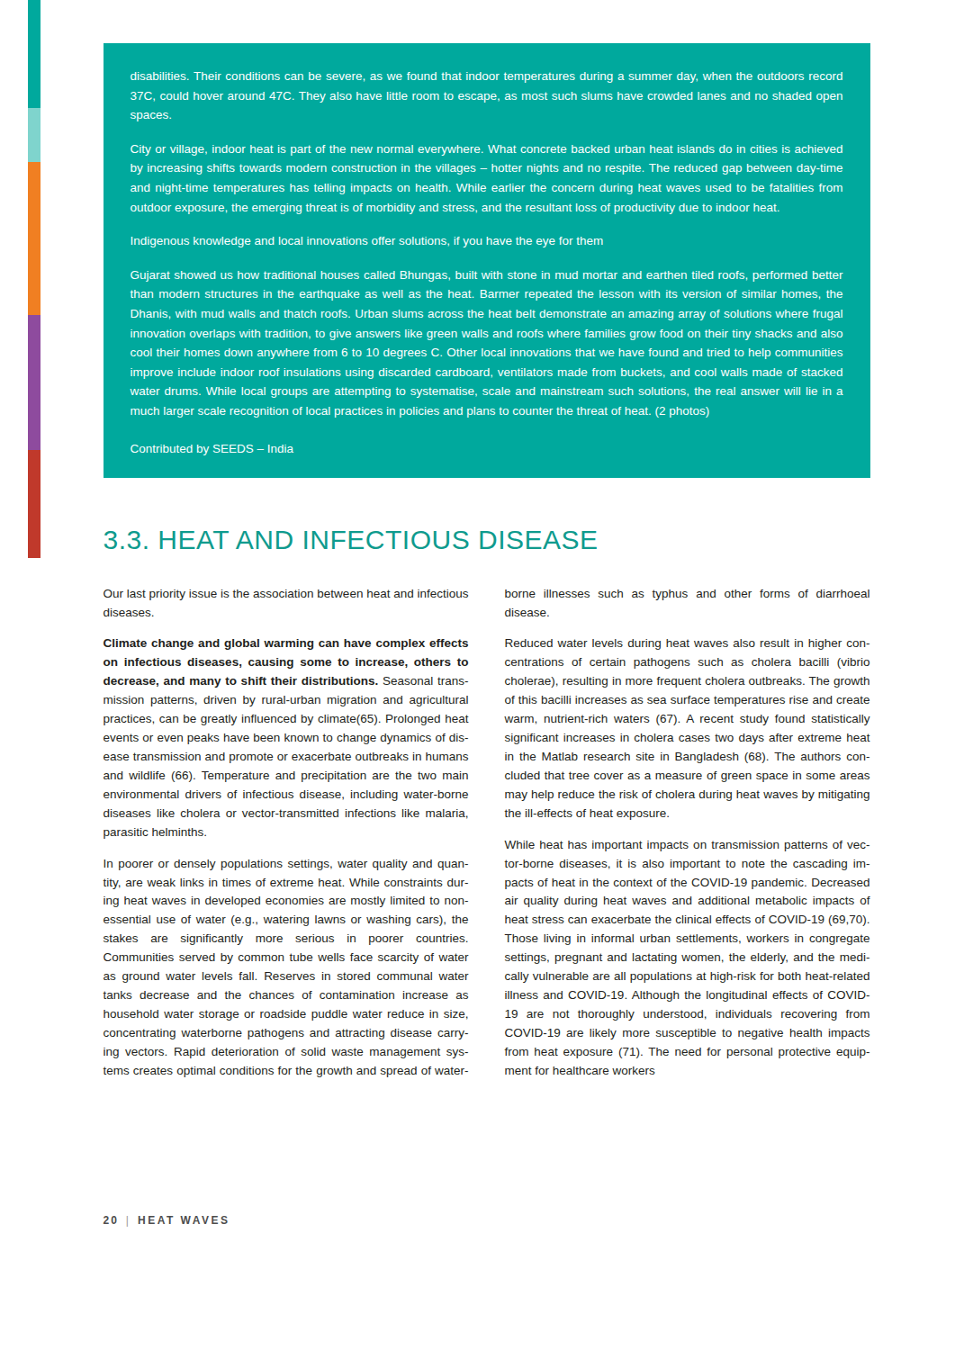disabilities. Their conditions can be severe, as we found that indoor temperatures during a summer day, when the outdoors record 37C, could hover around 47C. They also have little room to escape, as most such slums have crowded lanes and no shaded open spaces.
City or village, indoor heat is part of the new normal everywhere. What concrete backed urban heat islands do in cities is achieved by increasing shifts towards modern construction in the villages – hotter nights and no respite. The reduced gap between day-time and night-time temperatures has telling impacts on health. While earlier the concern during heat waves used to be fatalities from outdoor exposure, the emerging threat is of morbidity and stress, and the resultant loss of productivity due to indoor heat.
Indigenous knowledge and local innovations offer solutions, if you have the eye for them
Gujarat showed us how traditional houses called Bhungas, built with stone in mud mortar and earthen tiled roofs, performed better than modern structures in the earthquake as well as the heat. Barmer repeated the lesson with its version of similar homes, the Dhanis, with mud walls and thatch roofs. Urban slums across the heat belt demonstrate an amazing array of solutions where frugal innovation overlaps with tradition, to give answers like green walls and roofs where families grow food on their tiny shacks and also cool their homes down anywhere from 6 to 10 degrees C. Other local innovations that we have found and tried to help communities improve include indoor roof insulations using discarded cardboard, ventilators made from buckets, and cool walls made of stacked water drums. While local groups are attempting to systematise, scale and mainstream such solutions, the real answer will lie in a much larger scale recognition of local practices in policies and plans to counter the threat of heat. (2 photos)
Contributed by SEEDS – India
3.3. HEAT AND INFECTIOUS DISEASE
Our last priority issue is the association between heat and infectious diseases.
Climate change and global warming can have complex effects on infectious diseases, causing some to increase, others to decrease, and many to shift their distributions. Seasonal transmission patterns, driven by rural-urban migration and agricultural practices, can be greatly influenced by climate(65). Prolonged heat events or even peaks have been known to change dynamics of disease transmission and promote or exacerbate outbreaks in humans and wildlife (66). Temperature and precipitation are the two main environmental drivers of infectious disease, including water-borne diseases like cholera or vector-transmitted infections like malaria, parasitic helminths.
In poorer or densely populations settings, water quality and quantity, are weak links in times of extreme heat. While constraints during heat waves in developed economies are mostly limited to non-essential use of water (e.g., watering lawns or washing cars), the stakes are significantly more serious in poorer countries. Communities served by common tube wells face scarcity of water as ground water levels fall. Reserves in stored communal water tanks decrease and the chances of contamination increase as household water storage or roadside puddle water reduce in size, concentrating waterborne pathogens and attracting disease carrying vectors. Rapid deterioration of solid waste management systems creates optimal conditions for the growth and spread of water-borne illnesses such as typhus and other forms of diarrhoeal disease.
Reduced water levels during heat waves also result in higher concentrations of certain pathogens such as cholera bacilli (vibrio cholerae), resulting in more frequent cholera outbreaks. The growth of this bacilli increases as sea surface temperatures rise and create warm, nutrient-rich waters (67). A recent study found statistically significant increases in cholera cases two days after extreme heat in the Matlab research site in Bangladesh (68). The authors concluded that tree cover as a measure of green space in some areas may help reduce the risk of cholera during heat waves by mitigating the ill-effects of heat exposure.
While heat has important impacts on transmission patterns of vector-borne diseases, it is also important to note the cascading impacts of heat in the context of the COVID-19 pandemic. Decreased air quality during heat waves and additional metabolic impacts of heat stress can exacerbate the clinical effects of COVID-19 (69,70). Those living in informal urban settlements, workers in congregate settings, pregnant and lactating women, the elderly, and the medically vulnerable are all populations at high-risk for both heat-related illness and COVID-19. Although the longitudinal effects of COVID-19 are not thoroughly understood, individuals recovering from COVID-19 are likely more susceptible to negative health impacts from heat exposure (71). The need for personal protective equipment for healthcare workers
20|HEAT WAVES